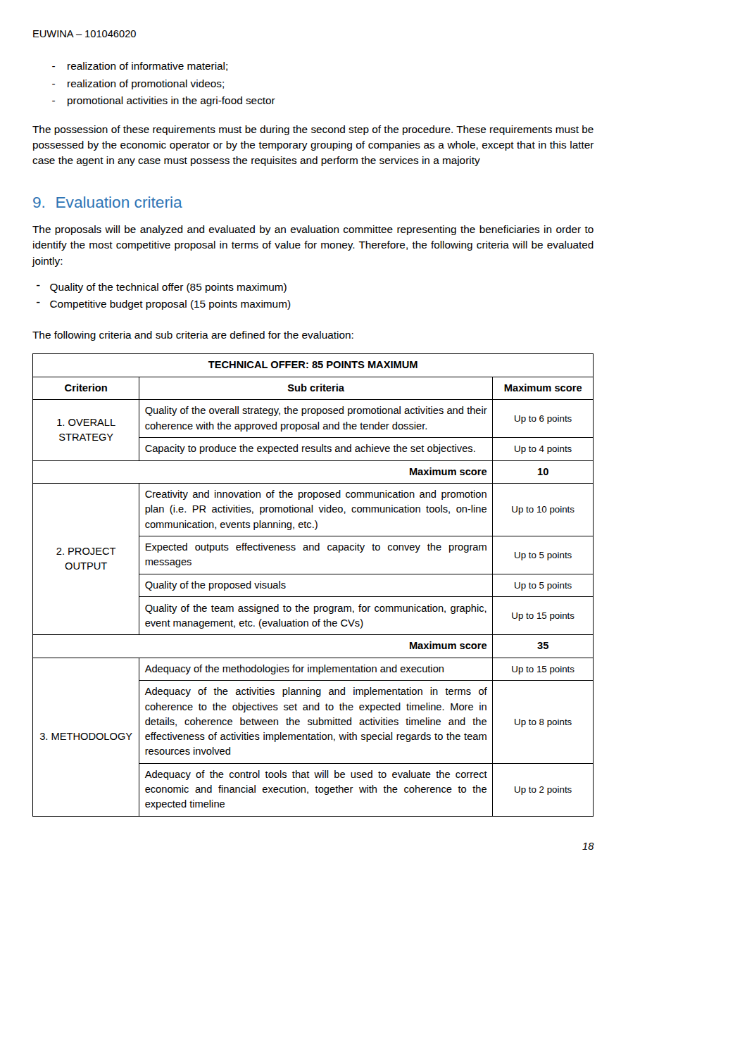EUWINA – 101046020
realization of informative material;
realization of promotional videos;
promotional activities in the agri-food sector
The possession of these requirements must be during the second step of the procedure. These requirements must be possessed by the economic operator or by the temporary grouping of companies as a whole, except that in this latter case the agent in any case must possess the requisites and perform the services in a majority
9. Evaluation criteria
The proposals will be analyzed and evaluated by an evaluation committee representing the beneficiaries in order to identify the most competitive proposal in terms of value for money. Therefore, the following criteria will be evaluated jointly:
Quality of the technical offer (85 points maximum)
Competitive budget proposal (15 points maximum)
The following criteria and sub criteria are defined for the evaluation:
| TECHNICAL OFFER: 85 POINTS MAXIMUM |
| --- |
| Criterion | Sub criteria | Maximum score |
| 1. OVERALL STRATEGY | Quality of the overall strategy, the proposed promotional activities and their coherence with the approved proposal and the tender dossier. | Up to 6 points |
| Capacity to produce the expected results and achieve the set objectives. | Up to 4 points |
| Maximum score | 10 |
| 2. PROJECT OUTPUT | Creativity and innovation of the proposed communication and promotion plan (i.e. PR activities, promotional video, communication tools, on-line communication, events planning, etc.) | Up to 10 points |
| Expected outputs effectiveness and capacity to convey the program messages | Up to 5 points |
| Quality of the proposed visuals | Up to 5 points |
| Quality of the team assigned to the program, for communication, graphic, event management, etc. (evaluation of the CVs) | Up to 15 points |
| Maximum score | 35 |
| 3. METHODOLOGY | Adequacy of the methodologies for implementation and execution | Up to 15 points |
| Adequacy of the activities planning and implementation in terms of coherence to the objectives set and to the expected timeline. More in details, coherence between the submitted activities timeline and the effectiveness of activities implementation, with special regards to the team resources involved | Up to 8 points |
| Adequacy of the control tools that will be used to evaluate the correct economic and financial execution, together with the coherence to the expected timeline | Up to 2 points |
18